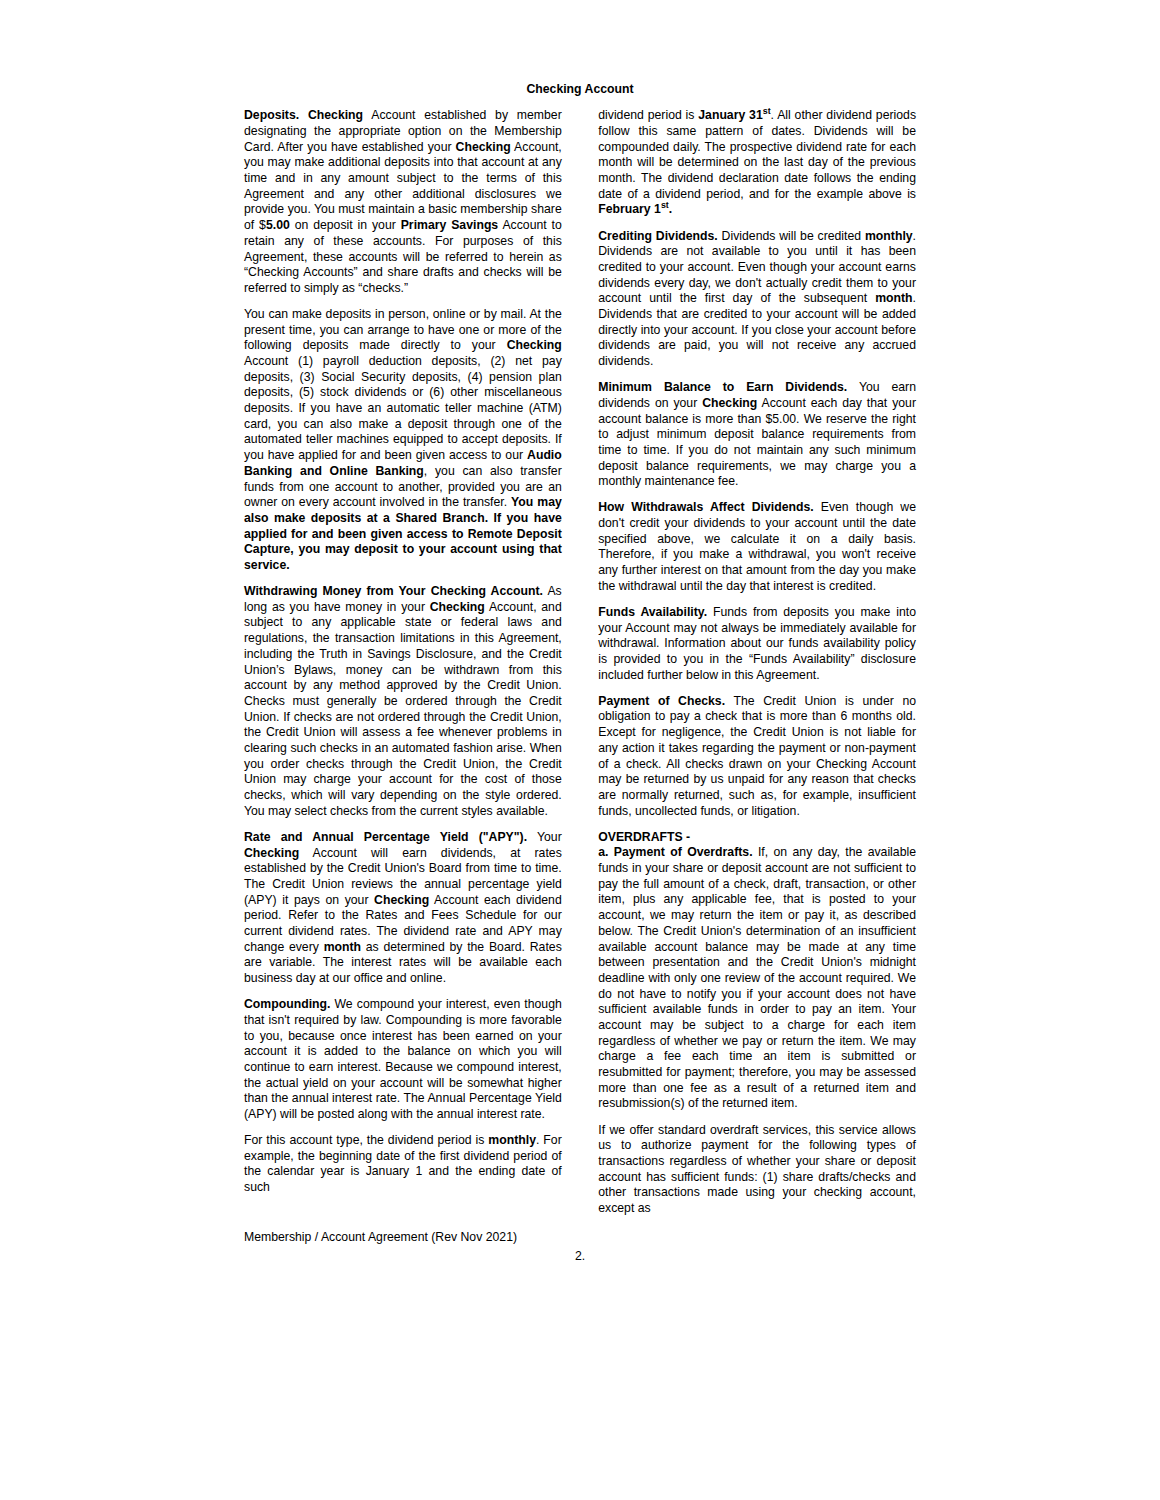Checking Account
Deposits. Checking Account established by member designating the appropriate option on the Membership Card. After you have established your Checking Account, you may make additional deposits into that account at any time and in any amount subject to the terms of this Agreement and any other additional disclosures we provide you. You must maintain a basic membership share of $5.00 on deposit in your Primary Savings Account to retain any of these accounts. For purposes of this Agreement, these accounts will be referred to herein as “Checking Accounts” and share drafts and checks will be referred to simply as “checks.”
You can make deposits in person, online or by mail. At the present time, you can arrange to have one or more of the following deposits made directly to your Checking Account (1) payroll deduction deposits, (2) net pay deposits, (3) Social Security deposits, (4) pension plan deposits, (5) stock dividends or (6) other miscellaneous deposits. If you have an automatic teller machine (ATM) card, you can also make a deposit through one of the automated teller machines equipped to accept deposits. If you have applied for and been given access to our Audio Banking and Online Banking, you can also transfer funds from one account to another, provided you are an owner on every account involved in the transfer. You may also make deposits at a Shared Branch. If you have applied for and been given access to Remote Deposit Capture, you may deposit to your account using that service.
Withdrawing Money from Your Checking Account. As long as you have money in your Checking Account, and subject to any applicable state or federal laws and regulations, the transaction limitations in this Agreement, including the Truth in Savings Disclosure, and the Credit Union’s Bylaws, money can be withdrawn from this account by any method approved by the Credit Union. Checks must generally be ordered through the Credit Union. If checks are not ordered through the Credit Union, the Credit Union will assess a fee whenever problems in clearing such checks in an automated fashion arise. When you order checks through the Credit Union, the Credit Union may charge your account for the cost of those checks, which will vary depending on the style ordered. You may select checks from the current styles available.
Rate and Annual Percentage Yield ("APY"). Your Checking Account will earn dividends, at rates established by the Credit Union's Board from time to time. The Credit Union reviews the annual percentage yield (APY) it pays on your Checking Account each dividend period. Refer to the Rates and Fees Schedule for our current dividend rates. The dividend rate and APY may change every month as determined by the Board. Rates are variable. The interest rates will be available each business day at our office and online.
Compounding. We compound your interest, even though that isn't required by law. Compounding is more favorable to you, because once interest has been earned on your account it is added to the balance on which you will continue to earn interest. Because we compound interest, the actual yield on your account will be somewhat higher than the annual interest rate. The Annual Percentage Yield (APY) will be posted along with the annual interest rate.
For this account type, the dividend period is monthly. For example, the beginning date of the first dividend period of the calendar year is January 1 and the ending date of such
dividend period is January 31st. All other dividend periods follow this same pattern of dates. Dividends will be compounded daily. The prospective dividend rate for each month will be determined on the last day of the previous month. The dividend declaration date follows the ending date of a dividend period, and for the example above is February 1st.
Crediting Dividends. Dividends will be credited monthly. Dividends are not available to you until it has been credited to your account. Even though your account earns dividends every day, we don't actually credit them to your account until the first day of the subsequent month. Dividends that are credited to your account will be added directly into your account. If you close your account before dividends are paid, you will not receive any accrued dividends.
Minimum Balance to Earn Dividends. You earn dividends on your Checking Account each day that your account balance is more than $5.00. We reserve the right to adjust minimum deposit balance requirements from time to time. If you do not maintain any such minimum deposit balance requirements, we may charge you a monthly maintenance fee.
How Withdrawals Affect Dividends. Even though we don't credit your dividends to your account until the date specified above, we calculate it on a daily basis. Therefore, if you make a withdrawal, you won't receive any further interest on that amount from the day you make the withdrawal until the day that interest is credited.
Funds Availability. Funds from deposits you make into your Account may not always be immediately available for withdrawal. Information about our funds availability policy is provided to you in the “Funds Availability” disclosure included further below in this Agreement.
Payment of Checks. The Credit Union is under no obligation to pay a check that is more than 6 months old. Except for negligence, the Credit Union is not liable for any action it takes regarding the payment or non-payment of a check. All checks drawn on your Checking Account may be returned by us unpaid for any reason that checks are normally returned, such as, for example, insufficient funds, uncollected funds, or litigation.
OVERDRAFTS -
a. Payment of Overdrafts. If, on any day, the available funds in your share or deposit account are not sufficient to pay the full amount of a check, draft, transaction, or other item, plus any applicable fee, that is posted to your account, we may return the item or pay it, as described below. The Credit Union's determination of an insufficient available account balance may be made at any time between presentation and the Credit Union's midnight deadline with only one review of the account required. We do not have to notify you if your account does not have sufficient available funds in order to pay an item. Your account may be subject to a charge for each item regardless of whether we pay or return the item. We may charge a fee each time an item is submitted or resubmitted for payment; therefore, you may be assessed more than one fee as a result of a returned item and resubmission(s) of the returned item.
If we offer standard overdraft services, this service allows us to authorize payment for the following types of transactions regardless of whether your share or deposit account has sufficient funds: (1) share drafts/checks and other transactions made using your checking account, except as
Membership / Account Agreement (Rev Nov 2021) 2.